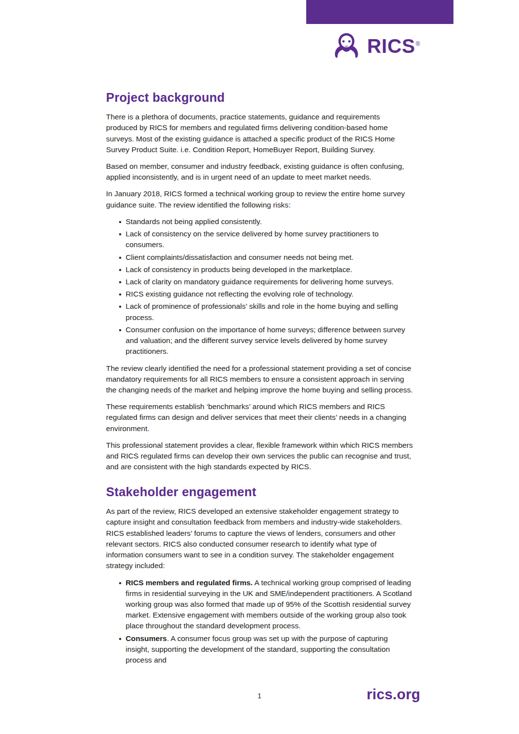RICS®
Project background
There is a plethora of documents, practice statements, guidance and requirements produced by RICS for members and regulated firms delivering condition-based home surveys. Most of the existing guidance is attached a specific product of the RICS Home Survey Product Suite. i.e. Condition Report, HomeBuyer Report, Building Survey.
Based on member, consumer and industry feedback, existing guidance is often confusing, applied inconsistently, and is in urgent need of an update to meet market needs.
In January 2018, RICS formed a technical working group to review the entire home survey guidance suite. The review identified the following risks:
Standards not being applied consistently.
Lack of consistency on the service delivered by home survey practitioners to consumers.
Client complaints/dissatisfaction and consumer needs not being met.
Lack of consistency in products being developed in the marketplace.
Lack of clarity on mandatory guidance requirements for delivering home surveys.
RICS existing guidance not reflecting the evolving role of technology.
Lack of prominence of professionals’ skills and role in the home buying and selling process.
Consumer confusion on the importance of home surveys; difference between survey and valuation; and the different survey service levels delivered by home survey practitioners.
The review clearly identified the need for a professional statement providing a set of concise mandatory requirements for all RICS members to ensure a consistent approach in serving the changing needs of the market and helping improve the home buying and selling process.
These requirements establish ‘benchmarks’ around which RICS members and RICS regulated firms can design and deliver services that meet their clients’ needs in a changing environment.
This professional statement provides a clear, flexible framework within which RICS members and RICS regulated firms can develop their own services the public can recognise and trust, and are consistent with the high standards expected by RICS.
Stakeholder engagement
As part of the review, RICS developed an extensive stakeholder engagement strategy to capture insight and consultation feedback from members and industry-wide stakeholders. RICS established leaders’ forums to capture the views of lenders, consumers and other relevant sectors. RICS also conducted consumer research to identify what type of information consumers want to see in a condition survey. The stakeholder engagement strategy included:
RICS members and regulated firms. A technical working group comprised of leading firms in residential surveying in the UK and SME/independent practitioners. A Scotland working group was also formed that made up of 95% of the Scottish residential survey market. Extensive engagement with members outside of the working group also took place throughout the standard development process.
Consumers. A consumer focus group was set up with the purpose of capturing insight, supporting the development of the standard, supporting the consultation process and
1
rics.org